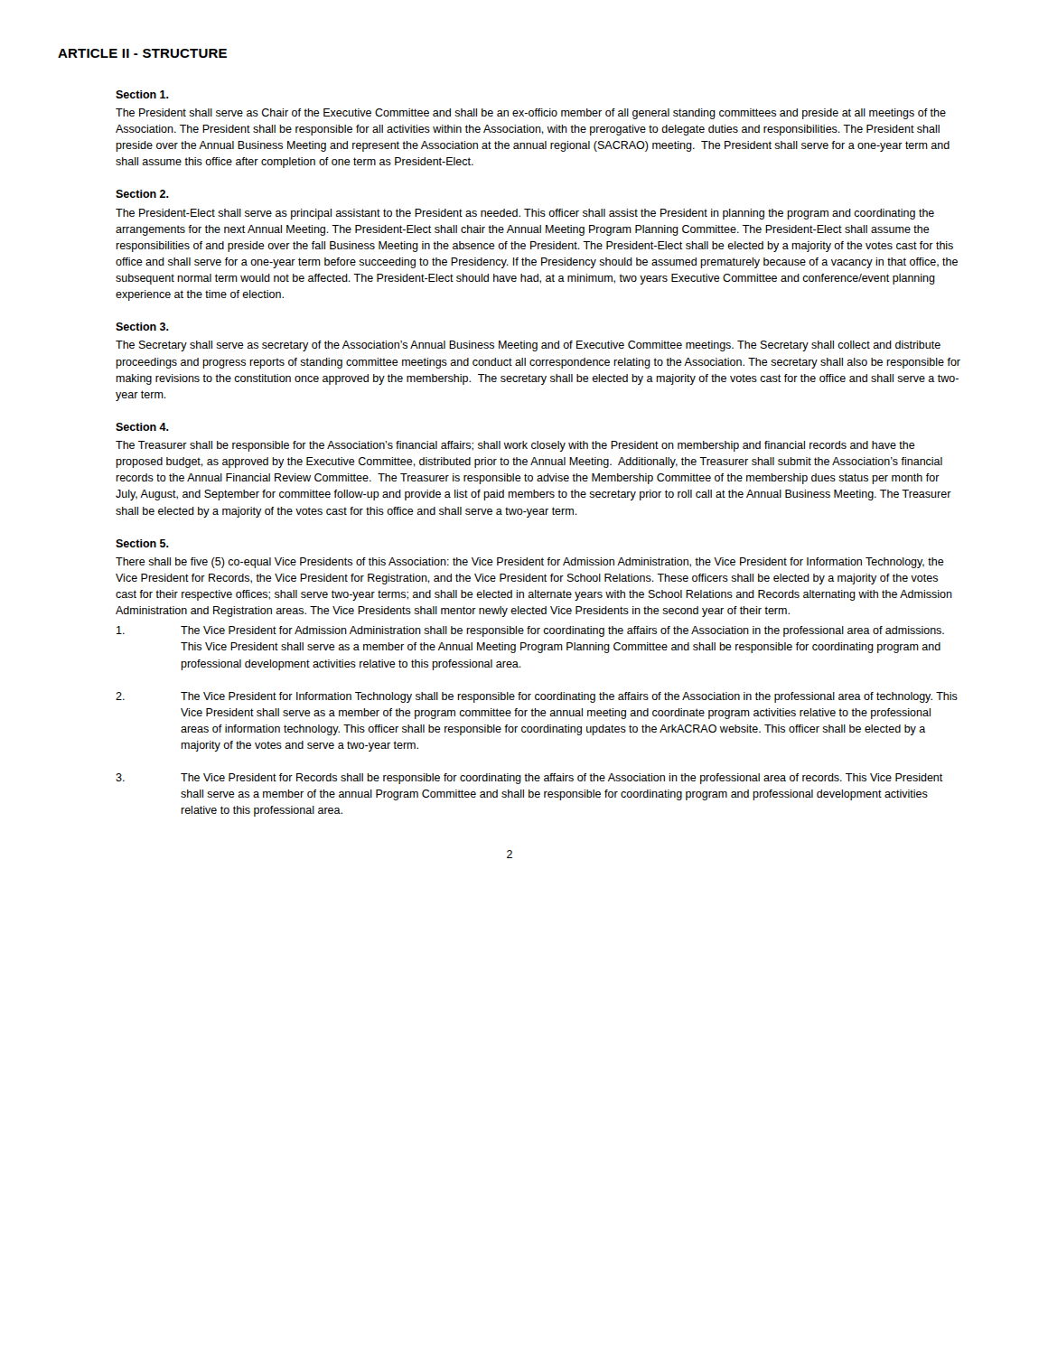ARTICLE II - STRUCTURE
Section 1.
The President shall serve as Chair of the Executive Committee and shall be an ex-officio member of all general standing committees and preside at all meetings of the Association. The President shall be responsible for all activities within the Association, with the prerogative to delegate duties and responsibilities. The President shall preside over the Annual Business Meeting and represent the Association at the annual regional (SACRAO) meeting. The President shall serve for a one-year term and shall assume this office after completion of one term as President-Elect.
Section 2.
The President-Elect shall serve as principal assistant to the President as needed. This officer shall assist the President in planning the program and coordinating the arrangements for the next Annual Meeting. The President-Elect shall chair the Annual Meeting Program Planning Committee. The President-Elect shall assume the responsibilities of and preside over the fall Business Meeting in the absence of the President. The President-Elect shall be elected by a majority of the votes cast for this office and shall serve for a one-year term before succeeding to the Presidency. If the Presidency should be assumed prematurely because of a vacancy in that office, the subsequent normal term would not be affected. The President-Elect should have had, at a minimum, two years Executive Committee and conference/event planning experience at the time of election.
Section 3.
The Secretary shall serve as secretary of the Association’s Annual Business Meeting and of Executive Committee meetings. The Secretary shall collect and distribute proceedings and progress reports of standing committee meetings and conduct all correspondence relating to the Association. The secretary shall also be responsible for making revisions to the constitution once approved by the membership. The secretary shall be elected by a majority of the votes cast for the office and shall serve a two-year term.
Section 4.
The Treasurer shall be responsible for the Association’s financial affairs; shall work closely with the President on membership and financial records and have the proposed budget, as approved by the Executive Committee, distributed prior to the Annual Meeting. Additionally, the Treasurer shall submit the Association’s financial records to the Annual Financial Review Committee. The Treasurer is responsible to advise the Membership Committee of the membership dues status per month for July, August, and September for committee follow-up and provide a list of paid members to the secretary prior to roll call at the Annual Business Meeting. The Treasurer shall be elected by a majority of the votes cast for this office and shall serve a two-year term.
Section 5.
There shall be five (5) co-equal Vice Presidents of this Association: the Vice President for Admission Administration, the Vice President for Information Technology, the Vice President for Records, the Vice President for Registration, and the Vice President for School Relations. These officers shall be elected by a majority of the votes cast for their respective offices; shall serve two-year terms; and shall be elected in alternate years with the School Relations and Records alternating with the Admission Administration and Registration areas. The Vice Presidents shall mentor newly elected Vice Presidents in the second year of their term.
The Vice President for Admission Administration shall be responsible for coordinating the affairs of the Association in the professional area of admissions. This Vice President shall serve as a member of the Annual Meeting Program Planning Committee and shall be responsible for coordinating program and professional development activities relative to this professional area.
The Vice President for Information Technology shall be responsible for coordinating the affairs of the Association in the professional area of technology. This Vice President shall serve as a member of the program committee for the annual meeting and coordinate program activities relative to the professional areas of information technology. This officer shall be responsible for coordinating updates to the ArkACRAO website. This officer shall be elected by a majority of the votes and serve a two-year term.
The Vice President for Records shall be responsible for coordinating the affairs of the Association in the professional area of records. This Vice President shall serve as a member of the annual Program Committee and shall be responsible for coordinating program and professional development activities relative to this professional area.
2